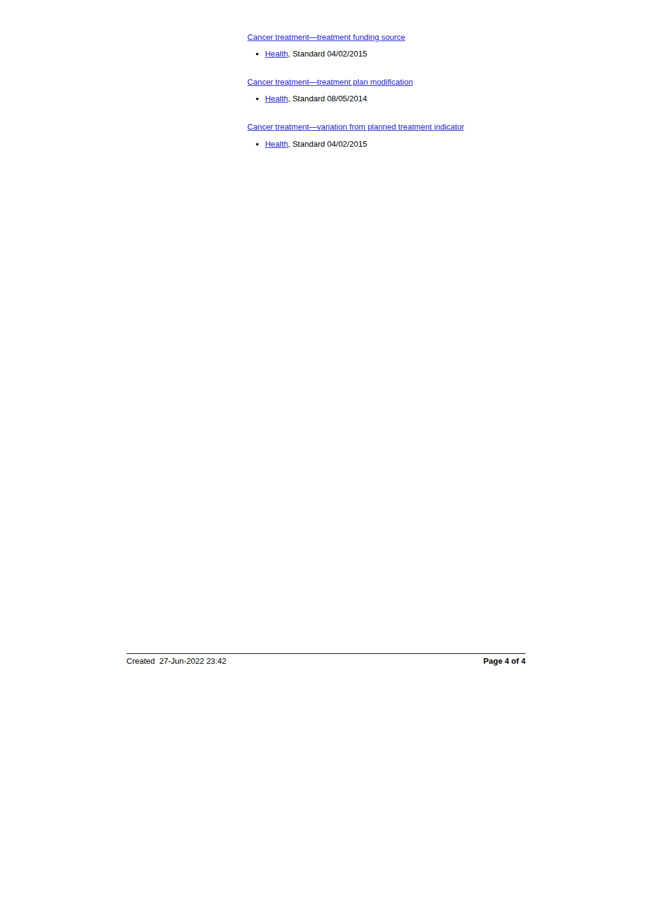Cancer treatment—treatment funding source
Health, Standard 04/02/2015
Cancer treatment—treatment plan modification
Health, Standard 08/05/2014
Cancer treatment—variation from planned treatment indicator
Health, Standard 04/02/2015
Created 27-Jun-2022 23:42 Page 4 of 4